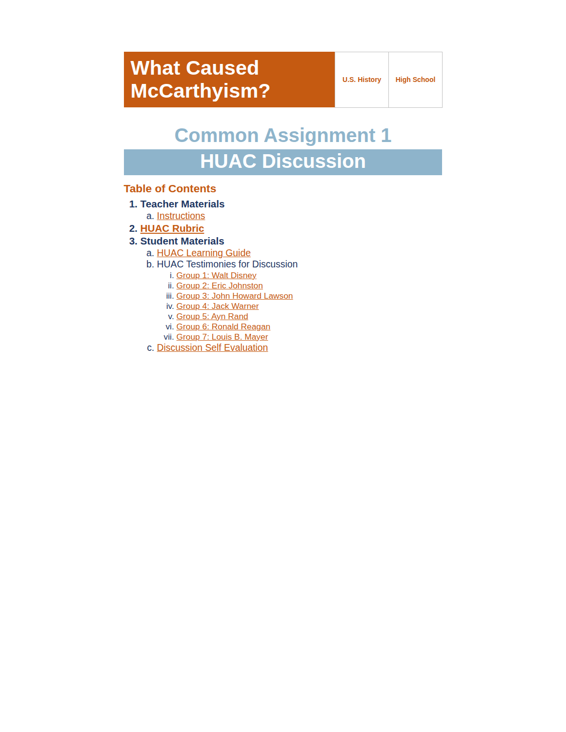What Caused McCarthyism?
U.S. History
High School
Common Assignment 1
HUAC Discussion
Table of Contents
Teacher Materials
Instructions
HUAC Rubric
Student Materials
HUAC Learning Guide
HUAC Testimonies for Discussion
Group 1: Walt Disney
Group 2: Eric Johnston
Group 3: John Howard Lawson
Group 4: Jack Warner
Group 5: Ayn Rand
Group 6: Ronald Reagan
Group 7: Louis B. Mayer
Discussion Self Evaluation